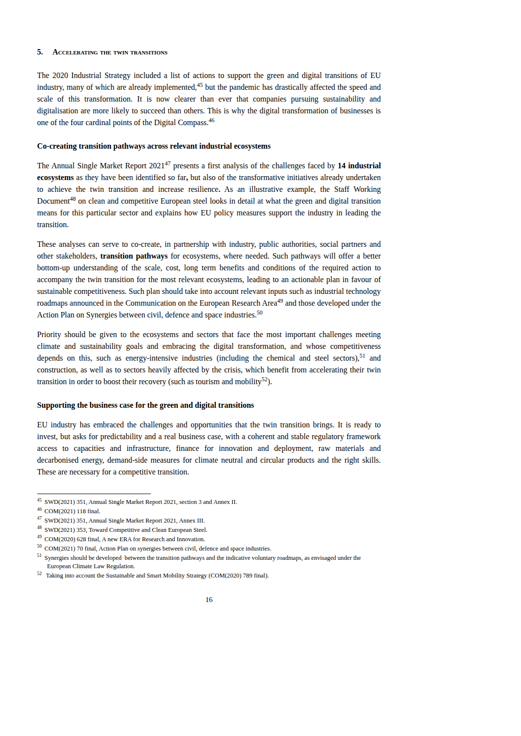5. Accelerating the twin transitions
The 2020 Industrial Strategy included a list of actions to support the green and digital transitions of EU industry, many of which are already implemented,45 but the pandemic has drastically affected the speed and scale of this transformation. It is now clearer than ever that companies pursuing sustainability and digitalisation are more likely to succeed than others. This is why the digital transformation of businesses is one of the four cardinal points of the Digital Compass.46
Co-creating transition pathways across relevant industrial ecosystems
The Annual Single Market Report 202147 presents a first analysis of the challenges faced by 14 industrial ecosystems as they have been identified so far, but also of the transformative initiatives already undertaken to achieve the twin transition and increase resilience. As an illustrative example, the Staff Working Document48 on clean and competitive European steel looks in detail at what the green and digital transition means for this particular sector and explains how EU policy measures support the industry in leading the transition.
These analyses can serve to co-create, in partnership with industry, public authorities, social partners and other stakeholders, transition pathways for ecosystems, where needed. Such pathways will offer a better bottom-up understanding of the scale, cost, long term benefits and conditions of the required action to accompany the twin transition for the most relevant ecosystems, leading to an actionable plan in favour of sustainable competitiveness. Such plan should take into account relevant inputs such as industrial technology roadmaps announced in the Communication on the European Research Area49 and those developed under the Action Plan on Synergies between civil, defence and space industries.50
Priority should be given to the ecosystems and sectors that face the most important challenges meeting climate and sustainability goals and embracing the digital transformation, and whose competitiveness depends on this, such as energy-intensive industries (including the chemical and steel sectors),51 and construction, as well as to sectors heavily affected by the crisis, which benefit from accelerating their twin transition in order to boost their recovery (such as tourism and mobility52).
Supporting the business case for the green and digital transitions
EU industry has embraced the challenges and opportunities that the twin transition brings. It is ready to invest, but asks for predictability and a real business case, with a coherent and stable regulatory framework access to capacities and infrastructure, finance for innovation and deployment, raw materials and decarbonised energy, demand-side measures for climate neutral and circular products and the right skills. These are necessary for a competitive transition.
45 SWD(2021) 351, Annual Single Market Report 2021, section 3 and Annex II.
46 COM(2021) 118 final.
47 SWD(2021) 351, Annual Single Market Report 2021, Annex III.
48 SWD(2021) 353, Toward Competitive and Clean European Steel.
49 COM(2020) 628 final, A new ERA for Research and Innovation.
50 COM(2021) 70 final, Action Plan on synergies between civil, defence and space industries.
51 Synergies should be developed between the transition pathways and the indicative voluntary roadmaps, as envisaged under the European Climate Law Regulation.
52 Taking into account the Sustainable and Smart Mobility Strategy (COM(2020) 789 final).
16